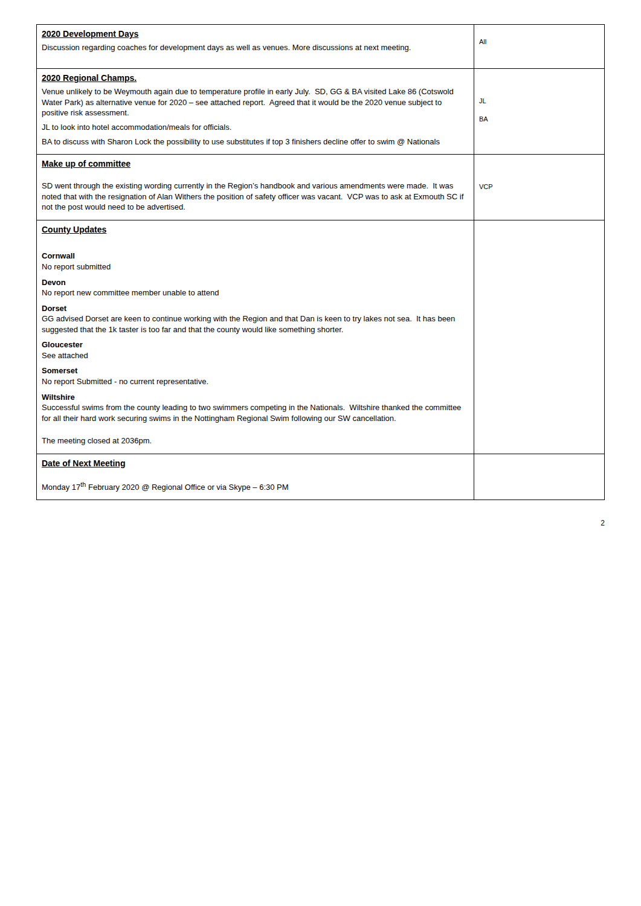| 2020 Development Days Discussion regarding coaches for development days as well as venues. More discussions at next meeting. | All |
| 2020 Regional Champs. Venue unlikely to be Weymouth again due to temperature profile in early July. SD, GG & BA visited Lake 86 (Cotswold Water Park) as alternative venue for 2020 – see attached report. Agreed that it would be the 2020 venue subject to positive risk assessment. JL to look into hotel accommodation/meals for officials. BA to discuss with Sharon Lock the possibility to use substitutes if top 3 finishers decline offer to swim @ Nationals | JL BA |
| Make up of committee SD went through the existing wording currently in the Region’s handbook and various amendments were made. It was noted that with the resignation of Alan Withers the position of safety officer was vacant. VCP was to ask at Exmouth SC if not the post would need to be advertised. | VCP |
| County Updates Cornwall No report submitted Devon No report new committee member unable to attend Dorset GG advised Dorset are keen to continue working with the Region and that Dan is keen to try lakes not sea. It has been suggested that the 1k taster is too far and that the county would like something shorter. Gloucester See attached Somerset No report Submitted - no current representative. Wiltshire Successful swims from the county leading to two swimmers competing in the Nationals. Wiltshire thanked the committee for all their hard work securing swims in the Nottingham Regional Swim following our SW cancellation. The meeting closed at 2036pm. | |
| Date of Next Meeting Monday 17 th February 2020 @ Regional Office or via Skype – 6:30 PM | |
2